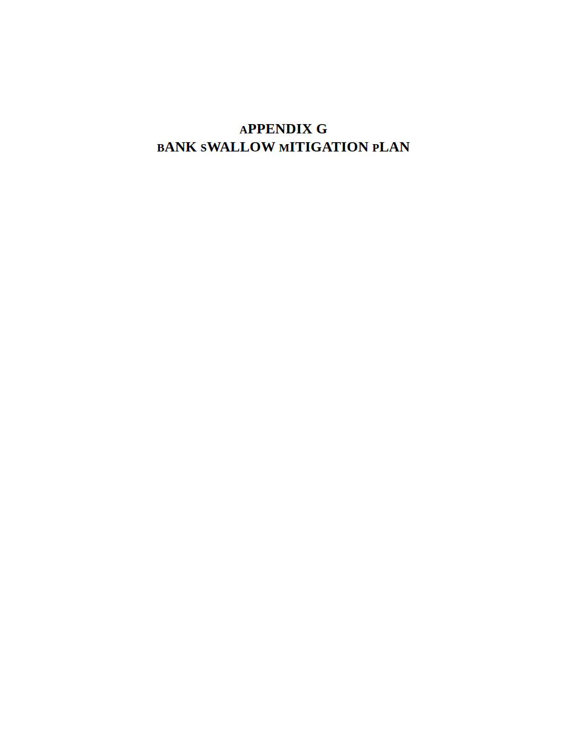APPENDIX G BANK SWALLOW MITIGATION PLAN